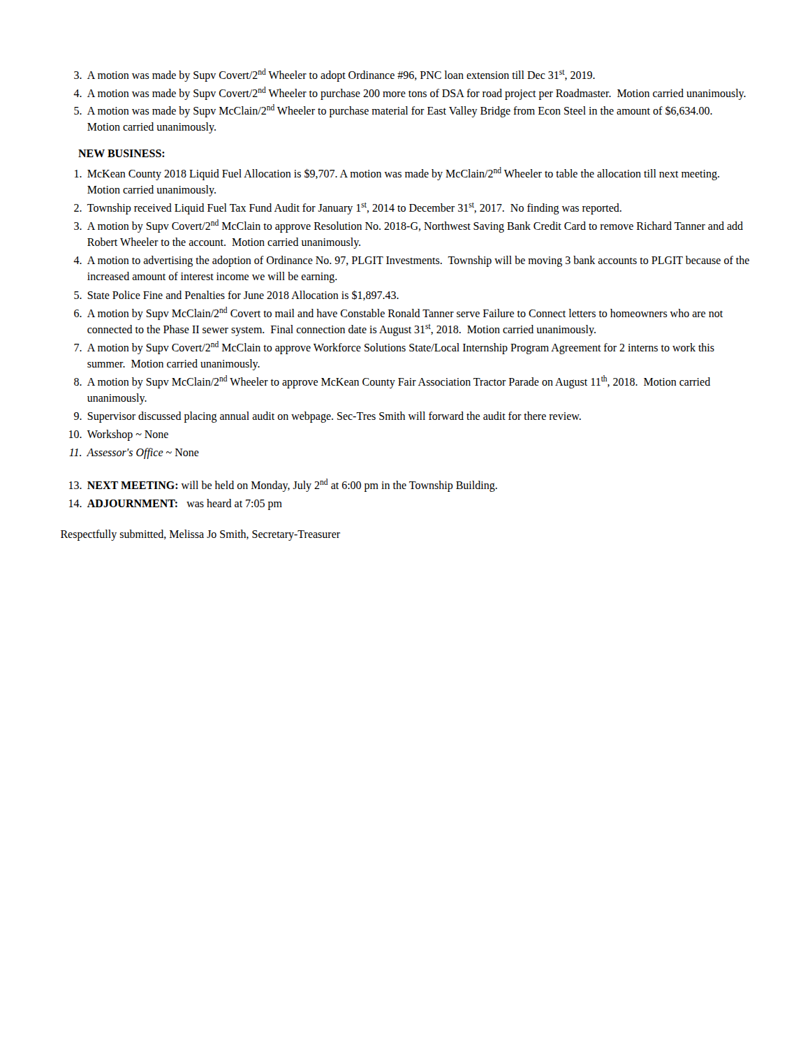A motion was made by Supv Covert/2nd Wheeler to adopt Ordinance #96, PNC loan extension till Dec 31st, 2019.
A motion was made by Supv Covert/2nd Wheeler to purchase 200 more tons of DSA for road project per Roadmaster. Motion carried unanimously.
A motion was made by Supv McClain/2nd Wheeler to purchase material for East Valley Bridge from Econ Steel in the amount of $6,634.00. Motion carried unanimously.
New Business:
McKean County 2018 Liquid Fuel Allocation is $9,707. A motion was made by McClain/2nd Wheeler to table the allocation till next meeting. Motion carried unanimously.
Township received Liquid Fuel Tax Fund Audit for January 1st, 2014 to December 31st, 2017. No finding was reported.
A motion by Supv Covert/2nd McClain to approve Resolution No. 2018-G, Northwest Saving Bank Credit Card to remove Richard Tanner and add Robert Wheeler to the account. Motion carried unanimously.
A motion to advertising the adoption of Ordinance No. 97, PLGIT Investments. Township will be moving 3 bank accounts to PLGIT because of the increased amount of interest income we will be earning.
State Police Fine and Penalties for June 2018 Allocation is $1,897.43.
A motion by Supv McClain/2nd Covert to mail and have Constable Ronald Tanner serve Failure to Connect letters to homeowners who are not connected to the Phase II sewer system. Final connection date is August 31st, 2018. Motion carried unanimously.
A motion by Supv Covert/2nd McClain to approve Workforce Solutions State/Local Internship Program Agreement for 2 interns to work this summer. Motion carried unanimously.
A motion by Supv McClain/2nd Wheeler to approve McKean County Fair Association Tractor Parade on August 11th, 2018. Motion carried unanimously.
Supervisor discussed placing annual audit on webpage. Sec-Tres Smith will forward the audit for there review.
Workshop ~ None
Assessor's Office ~ None
NEXT MEETING: will be held on Monday, July 2nd at 6:00 pm in the Township Building.
ADJOURNMENT: was heard at 7:05 pm
Respectfully submitted, Melissa Jo Smith, Secretary-Treasurer